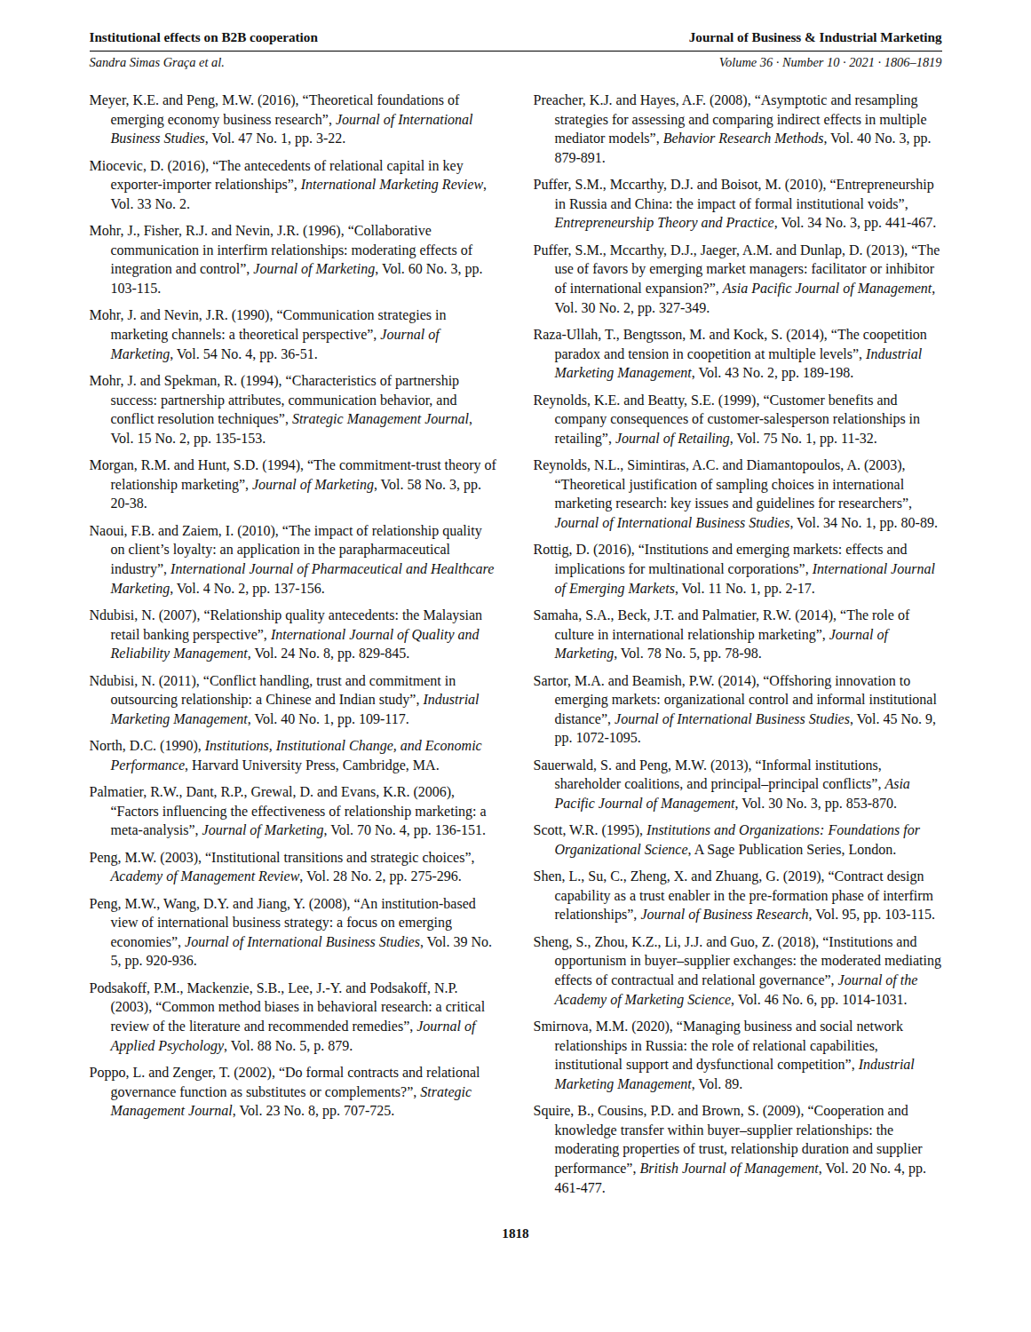Institutional effects on B2B cooperation
Journal of Business & Industrial Marketing
Sandra Simas Graça et al.
Volume 36 · Number 10 · 2021 · 1806–1819
Meyer, K.E. and Peng, M.W. (2016), “Theoretical foundations of emerging economy business research”, Journal of International Business Studies, Vol. 47 No. 1, pp. 3-22.
Miocevic, D. (2016), “The antecedents of relational capital in key exporter-importer relationships”, International Marketing Review, Vol. 33 No. 2.
Mohr, J., Fisher, R.J. and Nevin, J.R. (1996), “Collaborative communication in interfirm relationships: moderating effects of integration and control”, Journal of Marketing, Vol. 60 No. 3, pp. 103-115.
Mohr, J. and Nevin, J.R. (1990), “Communication strategies in marketing channels: a theoretical perspective”, Journal of Marketing, Vol. 54 No. 4, pp. 36-51.
Mohr, J. and Spekman, R. (1994), “Characteristics of partnership success: partnership attributes, communication behavior, and conflict resolution techniques”, Strategic Management Journal, Vol. 15 No. 2, pp. 135-153.
Morgan, R.M. and Hunt, S.D. (1994), “The commitment-trust theory of relationship marketing”, Journal of Marketing, Vol. 58 No. 3, pp. 20-38.
Naoui, F.B. and Zaiem, I. (2010), “The impact of relationship quality on client’s loyalty: an application in the parapharmaceutical industry”, International Journal of Pharmaceutical and Healthcare Marketing, Vol. 4 No. 2, pp. 137-156.
Ndubisi, N. (2007), “Relationship quality antecedents: the Malaysian retail banking perspective”, International Journal of Quality and Reliability Management, Vol. 24 No. 8, pp. 829-845.
Ndubisi, N. (2011), “Conflict handling, trust and commitment in outsourcing relationship: a Chinese and Indian study”, Industrial Marketing Management, Vol. 40 No. 1, pp. 109-117.
North, D.C. (1990), Institutions, Institutional Change, and Economic Performance, Harvard University Press, Cambridge, MA.
Palmatier, R.W., Dant, R.P., Grewal, D. and Evans, K.R. (2006), “Factors influencing the effectiveness of relationship marketing: a meta-analysis”, Journal of Marketing, Vol. 70 No. 4, pp. 136-151.
Peng, M.W. (2003), “Institutional transitions and strategic choices”, Academy of Management Review, Vol. 28 No. 2, pp. 275-296.
Peng, M.W., Wang, D.Y. and Jiang, Y. (2008), “An institution-based view of international business strategy: a focus on emerging economies”, Journal of International Business Studies, Vol. 39 No. 5, pp. 920-936.
Podsakoff, P.M., Mackenzie, S.B., Lee, J.-Y. and Podsakoff, N.P. (2003), “Common method biases in behavioral research: a critical review of the literature and recommended remedies”, Journal of Applied Psychology, Vol. 88 No. 5, p. 879.
Poppo, L. and Zenger, T. (2002), “Do formal contracts and relational governance function as substitutes or complements?”, Strategic Management Journal, Vol. 23 No. 8, pp. 707-725.
Preacher, K.J. and Hayes, A.F. (2008), “Asymptotic and resampling strategies for assessing and comparing indirect effects in multiple mediator models”, Behavior Research Methods, Vol. 40 No. 3, pp. 879-891.
Puffer, S.M., Mccarthy, D.J. and Boisot, M. (2010), “Entrepreneurship in Russia and China: the impact of formal institutional voids”, Entrepreneurship Theory and Practice, Vol. 34 No. 3, pp. 441-467.
Puffer, S.M., Mccarthy, D.J., Jaeger, A.M. and Dunlap, D. (2013), “The use of favors by emerging market managers: facilitator or inhibitor of international expansion?”, Asia Pacific Journal of Management, Vol. 30 No. 2, pp. 327-349.
Raza-Ullah, T., Bengtsson, M. and Kock, S. (2014), “The coopetition paradox and tension in coopetition at multiple levels”, Industrial Marketing Management, Vol. 43 No. 2, pp. 189-198.
Reynolds, K.E. and Beatty, S.E. (1999), “Customer benefits and company consequences of customer-salesperson relationships in retailing”, Journal of Retailing, Vol. 75 No. 1, pp. 11-32.
Reynolds, N.L., Simintiras, A.C. and Diamantopoulos, A. (2003), “Theoretical justification of sampling choices in international marketing research: key issues and guidelines for researchers”, Journal of International Business Studies, Vol. 34 No. 1, pp. 80-89.
Rottig, D. (2016), “Institutions and emerging markets: effects and implications for multinational corporations”, International Journal of Emerging Markets, Vol. 11 No. 1, pp. 2-17.
Samaha, S.A., Beck, J.T. and Palmatier, R.W. (2014), “The role of culture in international relationship marketing”, Journal of Marketing, Vol. 78 No. 5, pp. 78-98.
Sartor, M.A. and Beamish, P.W. (2014), “Offshoring innovation to emerging markets: organizational control and informal institutional distance”, Journal of International Business Studies, Vol. 45 No. 9, pp. 1072-1095.
Sauerwald, S. and Peng, M.W. (2013), “Informal institutions, shareholder coalitions, and principal–principal conflicts”, Asia Pacific Journal of Management, Vol. 30 No. 3, pp. 853-870.
Scott, W.R. (1995), Institutions and Organizations: Foundations for Organizational Science, A Sage Publication Series, London.
Shen, L., Su, C., Zheng, X. and Zhuang, G. (2019), “Contract design capability as a trust enabler in the pre-formation phase of interfirm relationships”, Journal of Business Research, Vol. 95, pp. 103-115.
Sheng, S., Zhou, K.Z., Li, J.J. and Guo, Z. (2018), “Institutions and opportunism in buyer–supplier exchanges: the moderated mediating effects of contractual and relational governance”, Journal of the Academy of Marketing Science, Vol. 46 No. 6, pp. 1014-1031.
Smirnova, M.M. (2020), “Managing business and social network relationships in Russia: the role of relational capabilities, institutional support and dysfunctional competition”, Industrial Marketing Management, Vol. 89.
Squire, B., Cousins, P.D. and Brown, S. (2009), “Cooperation and knowledge transfer within buyer–supplier relationships: the moderating properties of trust, relationship duration and supplier performance”, British Journal of Management, Vol. 20 No. 4, pp. 461-477.
1818